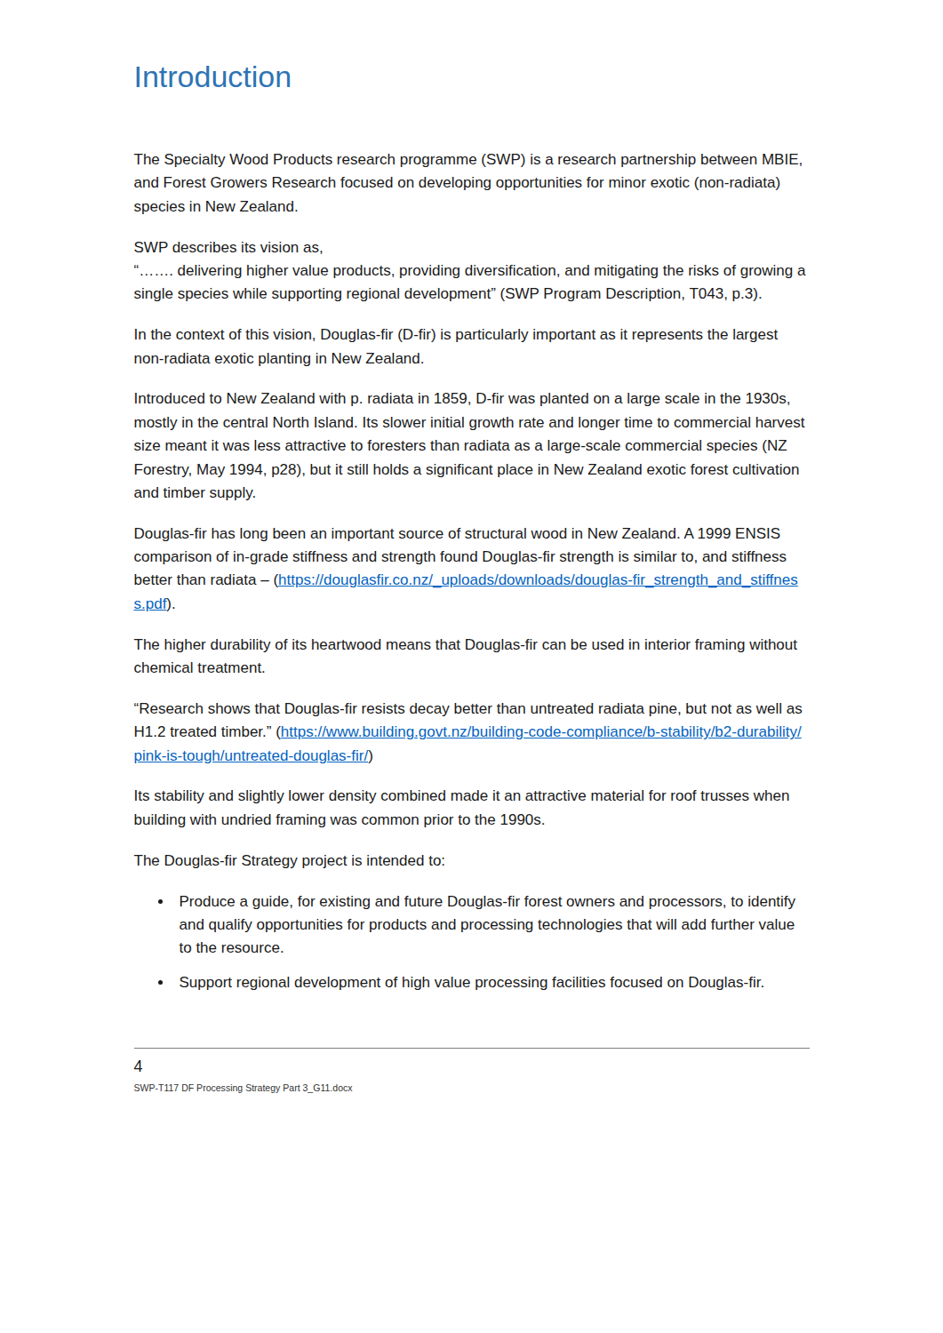Introduction
The Specialty Wood Products research programme (SWP) is a research partnership between MBIE, and Forest Growers Research focused on developing opportunities for minor exotic (non-radiata) species in New Zealand.
SWP describes its vision as,
“……. delivering higher value products, providing diversification, and mitigating the risks of growing a single species while supporting regional development” (SWP Program Description, T043, p.3).
In the context of this vision, Douglas-fir (D-fir) is particularly important as it represents the largest non-radiata exotic planting in New Zealand.
Introduced to New Zealand with p. radiata in 1859, D-fir was planted on a large scale in the 1930s, mostly in the central North Island. Its slower initial growth rate and longer time to commercial harvest size meant it was less attractive to foresters than radiata as a large-scale commercial species (NZ Forestry, May 1994, p28), but it still holds a significant place in New Zealand exotic forest cultivation and timber supply.
Douglas-fir has long been an important source of structural wood in New Zealand. A 1999 ENSIS comparison of in-grade stiffness and strength found Douglas-fir strength is similar to, and stiffness better than radiata – (https://douglasfir.co.nz/_uploads/downloads/douglas-fir_strength_and_stiffness.pdf).
The higher durability of its heartwood means that Douglas-fir can be used in interior framing without chemical treatment.
“Research shows that Douglas-fir resists decay better than untreated radiata pine, but not as well as H1.2 treated timber.” (https://www.building.govt.nz/building-code-compliance/b-stability/b2-durability/pink-is-tough/untreated-douglas-fir/)
Its stability and slightly lower density combined made it an attractive material for roof trusses when building with undried framing was common prior to the 1990s.
The Douglas-fir Strategy project is intended to:
Produce a guide, for existing and future Douglas-fir forest owners and processors, to identify and qualify opportunities for products and processing technologies that will add further value to the resource.
Support regional development of high value processing facilities focused on Douglas-fir.
4
SWP-T117 DF Processing Strategy Part 3_G11.docx